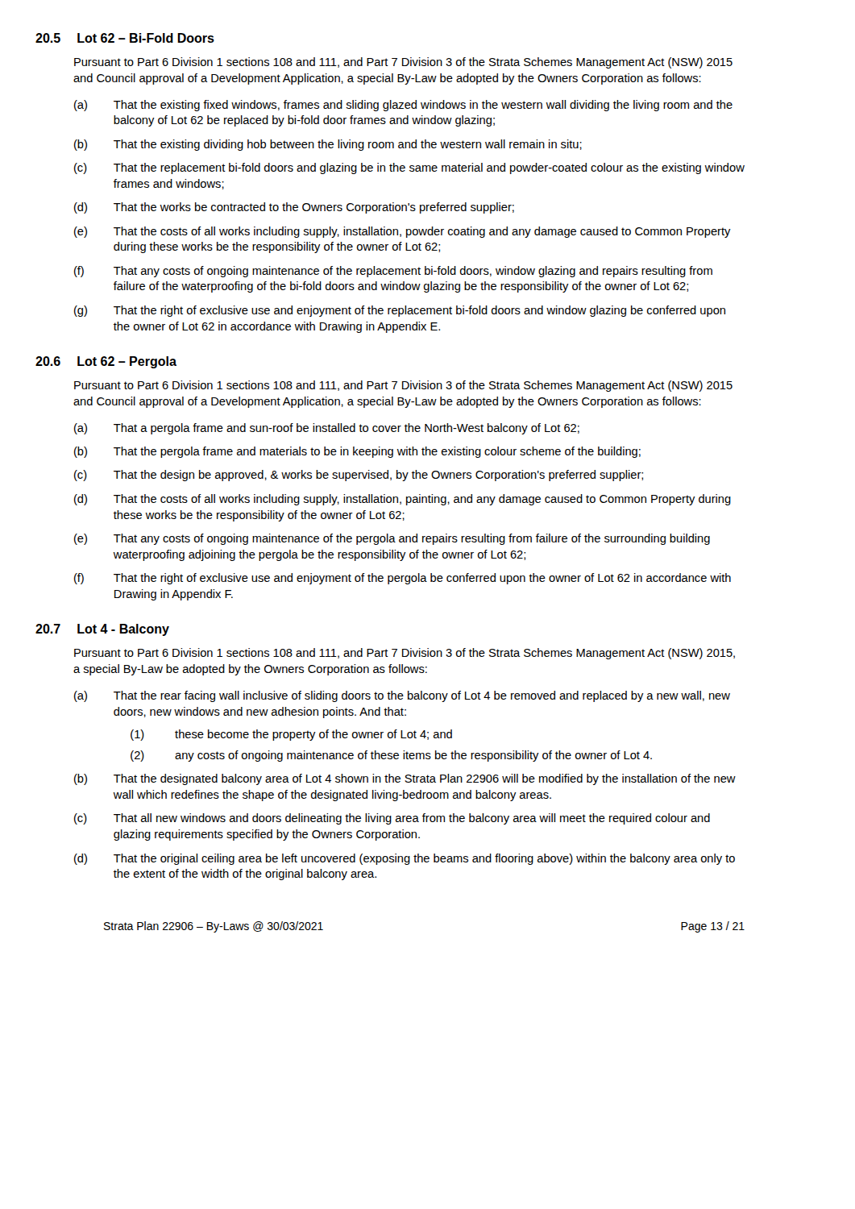20.5 Lot 62 – Bi-Fold Doors
Pursuant to Part 6 Division 1 sections 108 and 111, and Part 7 Division 3 of the Strata Schemes Management Act (NSW) 2015 and Council approval of a Development Application, a special By-Law be adopted by the Owners Corporation as follows:
(a) That the existing fixed windows, frames and sliding glazed windows in the western wall dividing the living room and the balcony of Lot 62 be replaced by bi-fold door frames and window glazing;
(b) That the existing dividing hob between the living room and the western wall remain in situ;
(c) That the replacement bi-fold doors and glazing be in the same material and powder-coated colour as the existing window frames and windows;
(d) That the works be contracted to the Owners Corporation's preferred supplier;
(e) That the costs of all works including supply, installation, powder coating and any damage caused to Common Property during these works be the responsibility of the owner of Lot 62;
(f) That any costs of ongoing maintenance of the replacement bi-fold doors, window glazing and repairs resulting from failure of the waterproofing of the bi-fold doors and window glazing be the responsibility of the owner of Lot 62;
(g) That the right of exclusive use and enjoyment of the replacement bi-fold doors and window glazing be conferred upon the owner of Lot 62 in accordance with Drawing in Appendix E.
20.6 Lot 62 – Pergola
Pursuant to Part 6 Division 1 sections 108 and 111, and Part 7 Division 3 of the Strata Schemes Management Act (NSW) 2015 and Council approval of a Development Application, a special By-Law be adopted by the Owners Corporation as follows:
(a) That a pergola frame and sun-roof be installed to cover the North-West balcony of Lot 62;
(b) That the pergola frame and materials to be in keeping with the existing colour scheme of the building;
(c) That the design be approved, & works be supervised, by the Owners Corporation's preferred supplier;
(d) That the costs of all works including supply, installation, painting, and any damage caused to Common Property during these works be the responsibility of the owner of Lot 62;
(e) That any costs of ongoing maintenance of the pergola and repairs resulting from failure of the surrounding building waterproofing adjoining the pergola be the responsibility of the owner of Lot 62;
(f) That the right of exclusive use and enjoyment of the pergola be conferred upon the owner of Lot 62 in accordance with Drawing in Appendix F.
20.7 Lot 4 - Balcony
Pursuant to Part 6 Division 1 sections 108 and 111, and Part 7 Division 3 of the Strata Schemes Management Act (NSW) 2015, a special By-Law be adopted by the Owners Corporation as follows:
(a) That the rear facing wall inclusive of sliding doors to the balcony of Lot 4 be removed and replaced by a new wall, new doors, new windows and new adhesion points. And that:
(1) these become the property of the owner of Lot 4; and
(2) any costs of ongoing maintenance of these items be the responsibility of the owner of Lot 4.
(b) That the designated balcony area of Lot 4 shown in the Strata Plan 22906 will be modified by the installation of the new wall which redefines the shape of the designated living-bedroom and balcony areas.
(c) That all new windows and doors delineating the living area from the balcony area will meet the required colour and glazing requirements specified by the Owners Corporation.
(d) That the original ceiling area be left uncovered (exposing the beams and flooring above) within the balcony area only to the extent of the width of the original balcony area.
Strata Plan 22906 – By-Laws @ 30/03/2021 Page 13 / 21